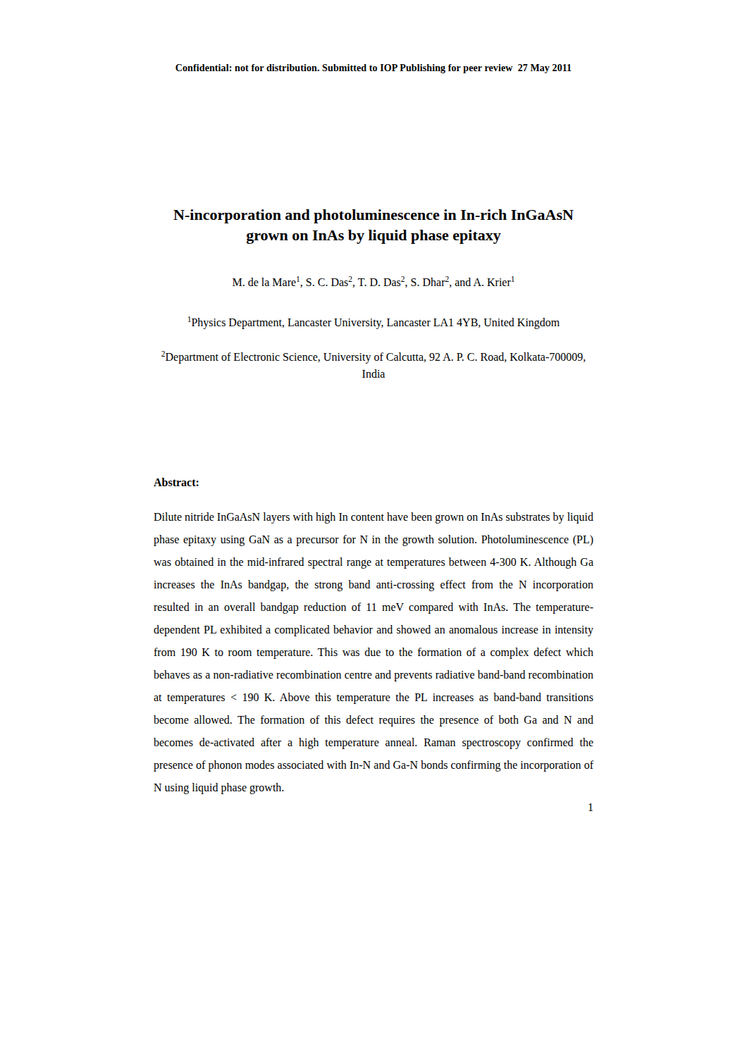Confidential: not for distribution. Submitted to IOP Publishing for peer review 27 May 2011
N-incorporation and photoluminescence in In-rich InGaAsN grown on InAs by liquid phase epitaxy
M. de la Mare1, S. C. Das2, T. D. Das2, S. Dhar2, and A. Krier1
1Physics Department, Lancaster University, Lancaster LA1 4YB, United Kingdom
2Department of Electronic Science, University of Calcutta, 92 A. P. C. Road, Kolkata-700009, India
Abstract:
Dilute nitride InGaAsN layers with high In content have been grown on InAs substrates by liquid phase epitaxy using GaN as a precursor for N in the growth solution. Photoluminescence (PL) was obtained in the mid-infrared spectral range at temperatures between 4-300 K. Although Ga increases the InAs bandgap, the strong band anti-crossing effect from the N incorporation resulted in an overall bandgap reduction of 11 meV compared with InAs. The temperature-dependent PL exhibited a complicated behavior and showed an anomalous increase in intensity from 190 K to room temperature. This was due to the formation of a complex defect which behaves as a non-radiative recombination centre and prevents radiative band-band recombination at temperatures < 190 K. Above this temperature the PL increases as band-band transitions become allowed. The formation of this defect requires the presence of both Ga and N and becomes de-activated after a high temperature anneal. Raman spectroscopy confirmed the presence of phonon modes associated with In-N and Ga-N bonds confirming the incorporation of N using liquid phase growth.
1